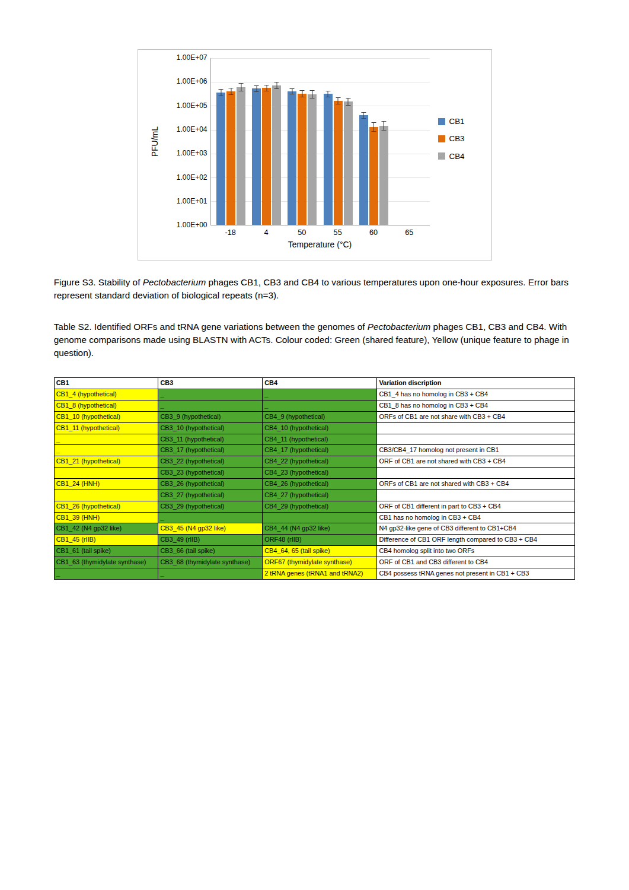PFU/mL
1.00E+07 1.00E+06 1.00E+05 1.00E+04 1.00E+03 1.00E+02 1.00E+01 1.00E+00
CB1
CB3
CB4
-18 4 50 55 60 65
Temperature (°C)
Figure S3. Stability of Pectobacterium phages CB1, CB3 and CB4 to various temperatures upon one-hour exposures. Error bars represent standard deviation of biological repeats (n=3).
Table S2. Identified ORFs and tRNA gene variations between the genomes of Pectobacterium phages CB1, CB3 and CB4. With genome comparisons made using BLASTN with ACTs. Colour coded: Green (shared feature), Yellow (unique feature to phage in question).
| CB1 | CB3 | CB4 | Variation discription |
| --- | --- | --- | --- |
| CB1_4 (hypothetical) | _ | _ | CB1_4 has no homolog in CB3 + CB4 |
| CB1_8 (hypothetical) | _ | _ | CB1_8 has no homolog in CB3 + CB4 |
| CB1_10 (hypothetical) | CB3_9 (hypothetical) | CB4_9 (hypothetical) | ORFs of CB1 are not share with CB3 + CB4 |
| CB1_11 (hypothetical) | CB3_10 (hypothetical) | CB4_10 (hypothetical) | |
| _ | CB3_11 (hypothetical) | CB4_11 (hypothetical) | |
| _ | CB3_17 (hypothetical) | CB4_17 (hypothetical) | CB3/CB4_17 homolog not present in CB1 |
| CB1_21 (hypothetical) | CB3_22 (hypothetical) | CB4_22 (hypothetical) | ORF of CB1 are not shared with CB3 + CB4 |
| | CB3_23 (hypothetical) | CB4_23 (hypothetical) | |
| CB1_24 (HNH) | CB3_26 (hypothetical) | CB4_26 (hypothetical) | ORFs of CB1 are not shared with CB3 + CB4 |
| | CB3_27 (hypothetical) | CB4_27 (hypothetical) | |
| CB1_26 (hypothetical) | CB3_29 (hypothetical) | CB4_29 (hypothetical) | ORF of CB1 different in part to CB3 + CB4 |
| CB1_39 (HNH) | _ | | CB1 has no homolog in CB3 + CB4 |
| CB1_42 (N4 gp32 like) | CB3_45 (N4 gp32 like) | CB4_44 (N4 gp32 like) | N4 gp32-like gene of CB3 different to CB1+CB4 |
| CB1_45 (rIIB) | CB3_49 (rIIB) | ORF48 (rIIB) | Difference of CB1 ORF length compared to CB3 + CB4 |
| CB1_61 (tail spike) | CB3_66 (tail spike) | CB4_64, 65 (tail spike) | CB4 homolog split into two ORFs |
| CB1_63 (thymidylate synthase) | CB3_68 (thymidylate synthase) | ORF67 (thymidylate synthase) | ORF of CB1 and CB3 different to CB4 |
| _ | _ | 2 tRNA genes (tRNA1 and tRNA2) | CB4 possess tRNA genes not present in CB1 + CB3 |